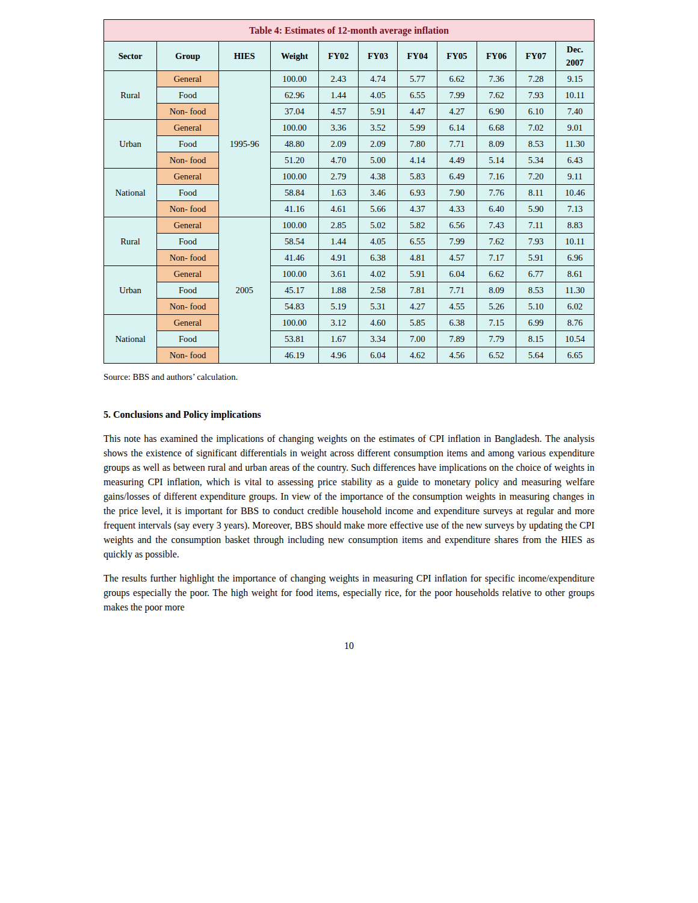Table 4: Estimates of 12-month average inflation
| Sector | Group | HIES | Weight | FY02 | FY03 | FY04 | FY05 | FY06 | FY07 | Dec. 2007 |
| --- | --- | --- | --- | --- | --- | --- | --- | --- | --- | --- |
| Rural | General | 1995-96 | 100.00 | 2.43 | 4.74 | 5.77 | 6.62 | 7.36 | 7.28 | 9.15 |
| Food | 62.96 | 1.44 | 4.05 | 6.55 | 7.99 | 7.62 | 7.93 | 10.11 |
| Non- food | 37.04 | 4.57 | 5.91 | 4.47 | 4.27 | 6.90 | 6.10 | 7.40 |
| Urban | General | 100.00 | 3.36 | 3.52 | 5.99 | 6.14 | 6.68 | 7.02 | 9.01 |
| Food | 48.80 | 2.09 | 2.09 | 7.80 | 7.71 | 8.09 | 8.53 | 11.30 |
| Non- food | 51.20 | 4.70 | 5.00 | 4.14 | 4.49 | 5.14 | 5.34 | 6.43 |
| National | General | 100.00 | 2.79 | 4.38 | 5.83 | 6.49 | 7.16 | 7.20 | 9.11 |
| Food | 58.84 | 1.63 | 3.46 | 6.93 | 7.90 | 7.76 | 8.11 | 10.46 |
| Non- food | 41.16 | 4.61 | 5.66 | 4.37 | 4.33 | 6.40 | 5.90 | 7.13 |
| Rural | General | 2005 | 100.00 | 2.85 | 5.02 | 5.82 | 6.56 | 7.43 | 7.11 | 8.83 |
| Food | 58.54 | 1.44 | 4.05 | 6.55 | 7.99 | 7.62 | 7.93 | 10.11 |
| Non- food | 41.46 | 4.91 | 6.38 | 4.81 | 4.57 | 7.17 | 5.91 | 6.96 |
| Urban | General | 100.00 | 3.61 | 4.02 | 5.91 | 6.04 | 6.62 | 6.77 | 8.61 |
| Food | 45.17 | 1.88 | 2.58 | 7.81 | 7.71 | 8.09 | 8.53 | 11.30 |
| Non- food | 54.83 | 5.19 | 5.31 | 4.27 | 4.55 | 5.26 | 5.10 | 6.02 |
| National | General | 100.00 | 3.12 | 4.60 | 5.85 | 6.38 | 7.15 | 6.99 | 8.76 |
| Food | 53.81 | 1.67 | 3.34 | 7.00 | 7.89 | 7.79 | 8.15 | 10.54 |
| Non- food | 46.19 | 4.96 | 6.04 | 4.62 | 4.56 | 6.52 | 5.64 | 6.65 |
Source: BBS and authors’ calculation.
5. Conclusions and Policy implications
This note has examined the implications of changing weights on the estimates of CPI inflation in Bangladesh. The analysis shows the existence of significant differentials in weight across different consumption items and among various expenditure groups as well as between rural and urban areas of the country. Such differences have implications on the choice of weights in measuring CPI inflation, which is vital to assessing price stability as a guide to monetary policy and measuring welfare gains/losses of different expenditure groups. In view of the importance of the consumption weights in measuring changes in the price level, it is important for BBS to conduct credible household income and expenditure surveys at regular and more frequent intervals (say every 3 years). Moreover, BBS should make more effective use of the new surveys by updating the CPI weights and the consumption basket through including new consumption items and expenditure shares from the HIES as quickly as possible.
The results further highlight the importance of changing weights in measuring CPI inflation for specific income/expenditure groups especially the poor. The high weight for food items, especially rice, for the poor households relative to other groups makes the poor more
10